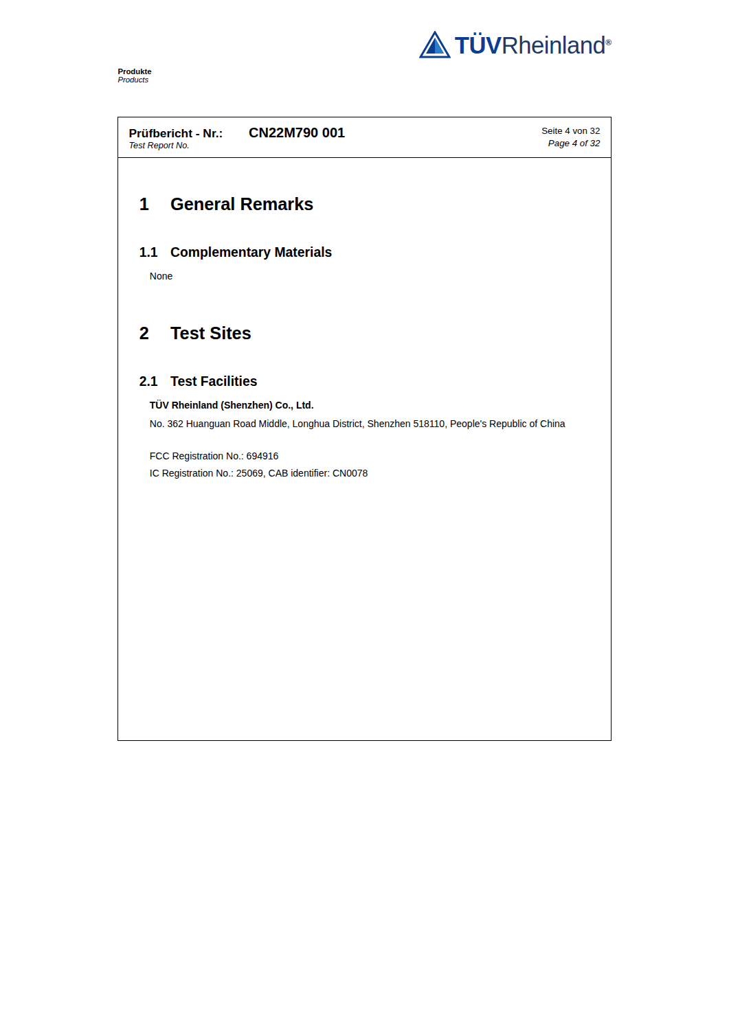TÜV Rheinland®
Produkte
Products
Prüfbericht - Nr.: Test Report No.
CN22M790 001
Seite 4 von 32
Page 4 of 32
1 General Remarks
1.1 Complementary Materials
None
2 Test Sites
2.1 Test Facilities
TÜV Rheinland (Shenzhen) Co., Ltd.
No. 362 Huanguan Road Middle, Longhua District, Shenzhen 518110, People's Republic of China
FCC Registration No.: 694916
IC Registration No.: 25069, CAB identifier: CN0078